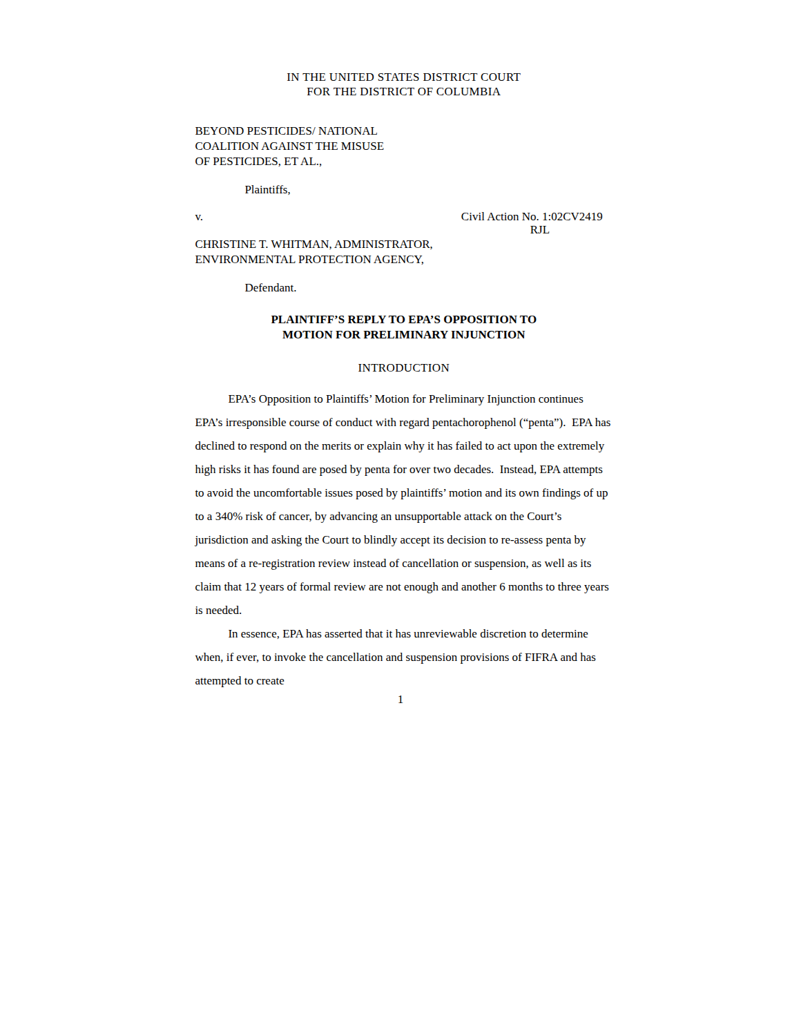IN THE UNITED STATES DISTRICT COURT
FOR THE DISTRICT OF COLUMBIA
BEYOND PESTICIDES/ NATIONAL
COALITION AGAINST THE MISUSE
OF PESTICIDES, et al.,
Plaintiffs,
v.
Civil Action No. 1:02CV2419
RJL
CHRISTINE T. WHITMAN, ADMINISTRATOR,
ENVIRONMENTAL PROTECTION AGENCY,
Defendant.
PLAINTIFF’S REPLY TO EPA’S OPPOSITION TO
MOTION FOR PRELIMINARY INJUNCTION
INTRODUCTION
EPA’s Opposition to Plaintiffs’ Motion for Preliminary Injunction continues EPA’s irresponsible course of conduct with regard pentachorophenol (“penta”). EPA has declined to respond on the merits or explain why it has failed to act upon the extremely high risks it has found are posed by penta for over two decades. Instead, EPA attempts to avoid the uncomfortable issues posed by plaintiffs’ motion and its own findings of up to a 340% risk of cancer, by advancing an unsupportable attack on the Court’s jurisdiction and asking the Court to blindly accept its decision to re-assess penta by means of a re-registration review instead of cancellation or suspension, as well as its claim that 12 years of formal review are not enough and another 6 months to three years is needed.
In essence, EPA has asserted that it has unreviewable discretion to determine when, if ever, to invoke the cancellation and suspension provisions of FIFRA and has attempted to create
1